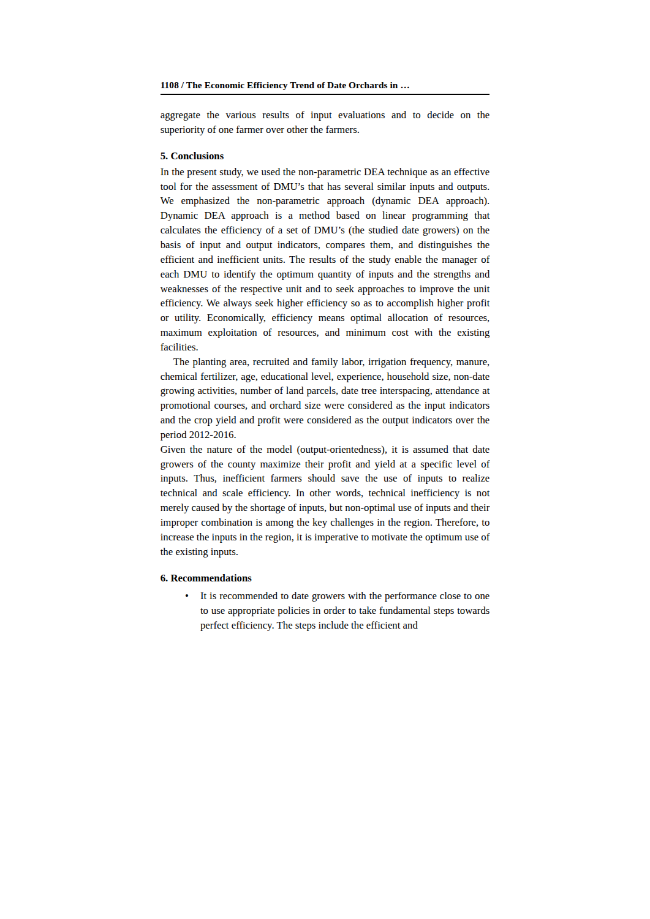1108 / The Economic Efficiency Trend of Date Orchards in …
aggregate the various results of input evaluations and to decide on the superiority of one farmer over other the farmers.
5. Conclusions
In the present study, we used the non-parametric DEA technique as an effective tool for the assessment of DMU’s that has several similar inputs and outputs. We emphasized the non-parametric approach (dynamic DEA approach). Dynamic DEA approach is a method based on linear programming that calculates the efficiency of a set of DMU’s (the studied date growers) on the basis of input and output indicators, compares them, and distinguishes the efficient and inefficient units. The results of the study enable the manager of each DMU to identify the optimum quantity of inputs and the strengths and weaknesses of the respective unit and to seek approaches to improve the unit efficiency. We always seek higher efficiency so as to accomplish higher profit or utility. Economically, efficiency means optimal allocation of resources, maximum exploitation of resources, and minimum cost with the existing facilities.
The planting area, recruited and family labor, irrigation frequency, manure, chemical fertilizer, age, educational level, experience, household size, non-date growing activities, number of land parcels, date tree interspacing, attendance at promotional courses, and orchard size were considered as the input indicators and the crop yield and profit were considered as the output indicators over the period 2012-2016.
Given the nature of the model (output-orientedness), it is assumed that date growers of the county maximize their profit and yield at a specific level of inputs. Thus, inefficient farmers should save the use of inputs to realize technical and scale efficiency. In other words, technical inefficiency is not merely caused by the shortage of inputs, but non-optimal use of inputs and their improper combination is among the key challenges in the region. Therefore, to increase the inputs in the region, it is imperative to motivate the optimum use of the existing inputs.
6. Recommendations
It is recommended to date growers with the performance close to one to use appropriate policies in order to take fundamental steps towards perfect efficiency. The steps include the efficient and